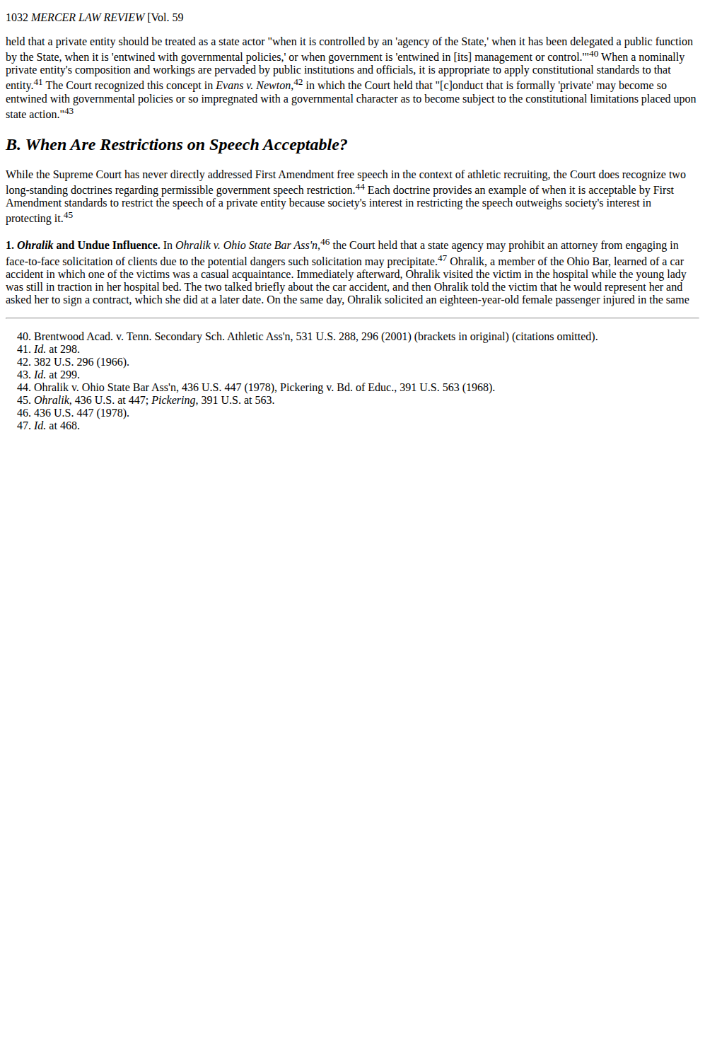1032 MERCER LAW REVIEW [Vol. 59
held that a private entity should be treated as a state actor "when it is controlled by an 'agency of the State,' when it has been delegated a public function by the State, when it is 'entwined with governmental policies,' or when government is 'entwined in [its] management or control.'"40 When a nominally private entity's composition and workings are pervaded by public institutions and officials, it is appropriate to apply constitutional standards to that entity.41 The Court recognized this concept in Evans v. Newton,42 in which the Court held that "[c]onduct that is formally 'private' may become so entwined with governmental policies or so impregnated with a governmental character as to become subject to the constitutional limitations placed upon state action."43
B. When Are Restrictions on Speech Acceptable?
While the Supreme Court has never directly addressed First Amendment free speech in the context of athletic recruiting, the Court does recognize two long-standing doctrines regarding permissible government speech restriction.44 Each doctrine provides an example of when it is acceptable by First Amendment standards to restrict the speech of a private entity because society's interest in restricting the speech outweighs society's interest in protecting it.45
1. Ohralik and Undue Influence. In Ohralik v. Ohio State Bar Ass'n,46 the Court held that a state agency may prohibit an attorney from engaging in face-to-face solicitation of clients due to the potential dangers such solicitation may precipitate.47 Ohralik, a member of the Ohio Bar, learned of a car accident in which one of the victims was a casual acquaintance. Immediately afterward, Ohralik visited the victim in the hospital while the young lady was still in traction in her hospital bed. The two talked briefly about the car accident, and then Ohralik told the victim that he would represent her and asked her to sign a contract, which she did at a later date. On the same day, Ohralik solicited an eighteen-year-old female passenger injured in the same
Brentwood Acad. v. Tenn. Secondary Sch. Athletic Ass'n, 531 U.S. 288, 296 (2001) (brackets in original) (citations omitted).
Id. at 298.
382 U.S. 296 (1966).
Id. at 299.
Ohralik v. Ohio State Bar Ass'n, 436 U.S. 447 (1978), Pickering v. Bd. of Educ., 391 U.S. 563 (1968).
Ohralik, 436 U.S. at 447; Pickering, 391 U.S. at 563.
436 U.S. 447 (1978).
Id. at 468.